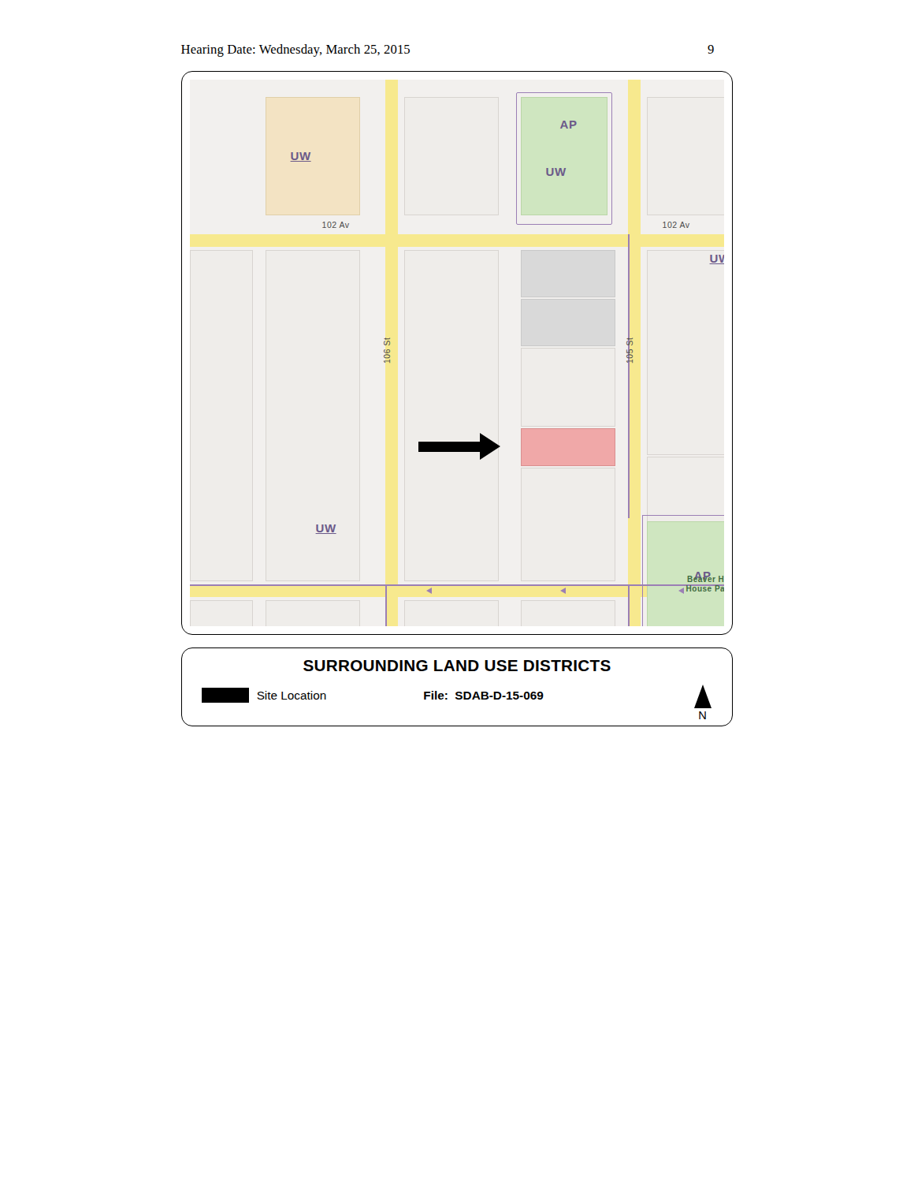Hearing Date: Wednesday, March 25, 2015
9
UW
UW
AP
HA
UW
HA
UW
AP
Beaver Hill
House Park
Beaver Hill
House Park
JAMSC
JAMSC
JAMSC
102 Av
102 Av
Jasper Av
Jasper Av
106 St
105 St
104 St
106 St
105 St
104 St
SURROUNDING LAND USE DISTRICTS
Site Location
File: SDAB-D-15-069
N